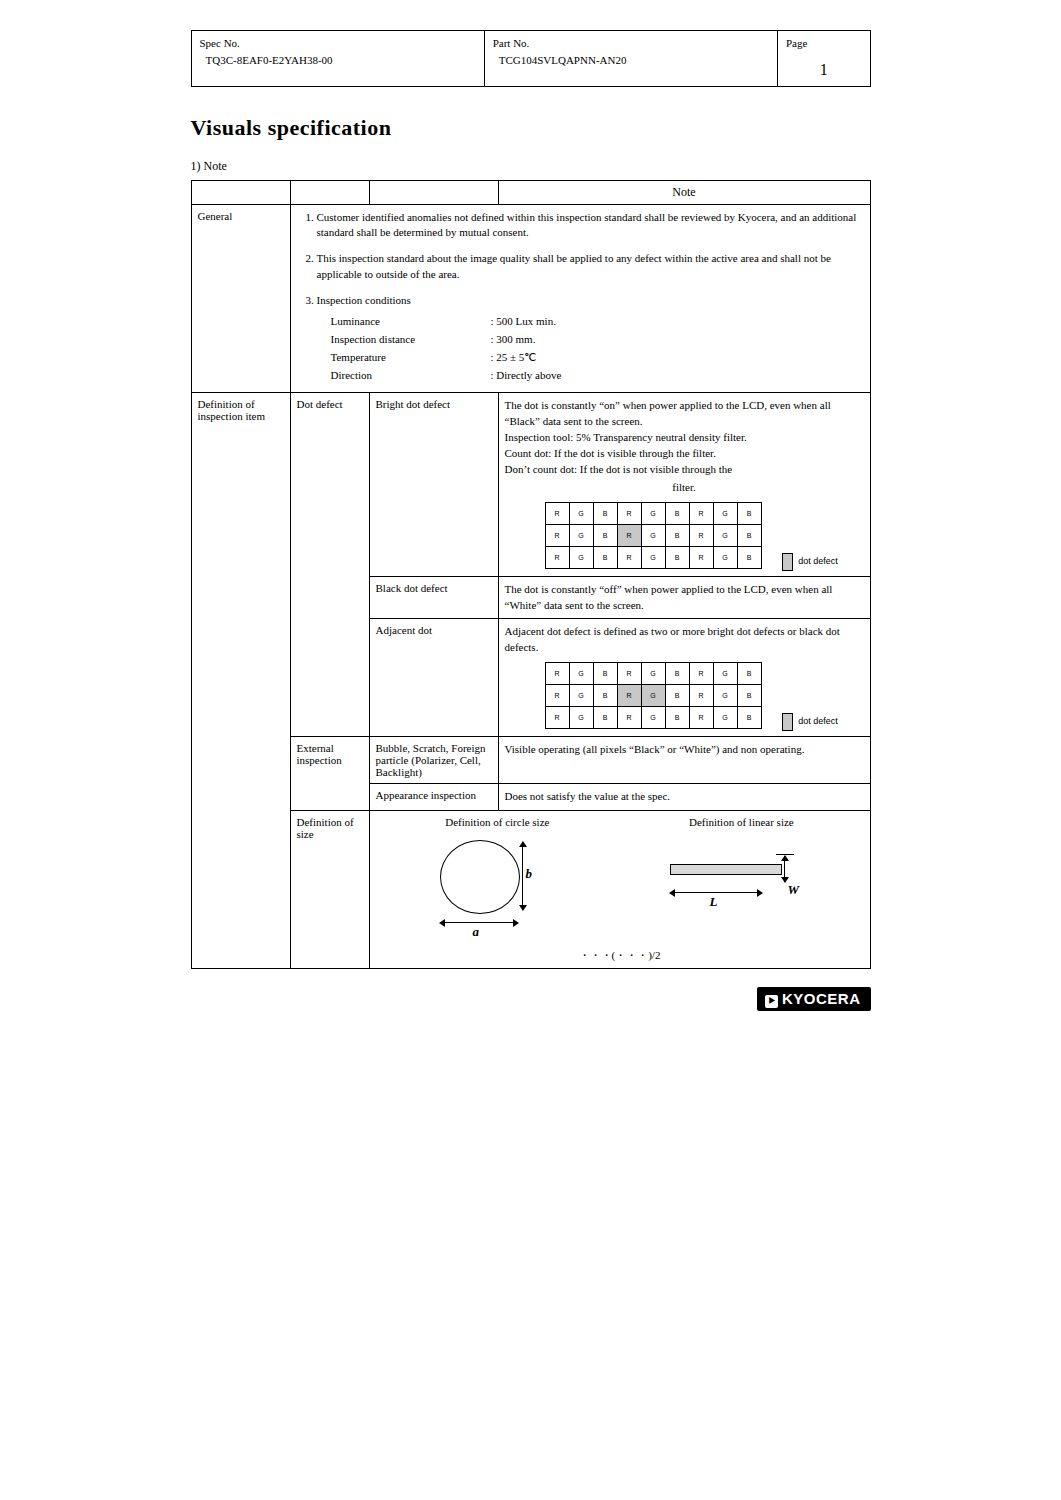| Spec No. TQ3C-8EAF0-E2YAH38-00 | Part No. TCG104SVLQAPNN-AN20 | Page 1 |
Visuals specification
1) Note
| | | | Note |
| --- | --- | --- | --- |
| General | Customer identified anomalies not defined within this inspection standard shall be reviewed by Kyocera, and an additional standard shall be determined by mutual consent. This inspection standard about the image quality shall be applied to any defect within the active area and shall not be applicable to outside of the area. Inspection conditions / Luminance / : 500 Lux min. / / Inspection distance / : 300 mm. / / Temperature / : 25 ± 5℃ / / Direction / : Directly above / |
| Definition of inspection item | Dot defect | Bright dot defect | The dot is constantly “on” when power applied to the LCD, even when all “Black” data sent to the screen. Inspection tool: 5% Transparency neutral density filter. Count dot: If the dot is visible through the filter. Don’t count dot: If the dot is not visible through the filter. / R / G / B / R / G / B / R / G / B / / R / G / B / R / G / B / R / G / B / / R / G / B / R / G / B / R / G / B / dot defect |
| Black dot defect | The dot is constantly “off” when power applied to the LCD, even when all “White” data sent to the screen. |
| Adjacent dot | Adjacent dot defect is defined as two or more bright dot defects or black dot defects. / R / G / B / R / G / B / R / G / B / / R / G / B / R / G / B / R / G / B / / R / G / B / R / G / B / R / G / B / dot defect |
| External inspection | Bubble, Scratch, Foreign particle (Polarizer, Cell, Backlight) | Visible operating (all pixels “Black” or “White”) and non operating. |
| Appearance inspection | Does not satisfy the value at the spec. |
| Definition of size | Definition of circle size Definition of linear size a b L W ・・・(・・・)/2 |
⯈KYOCERA